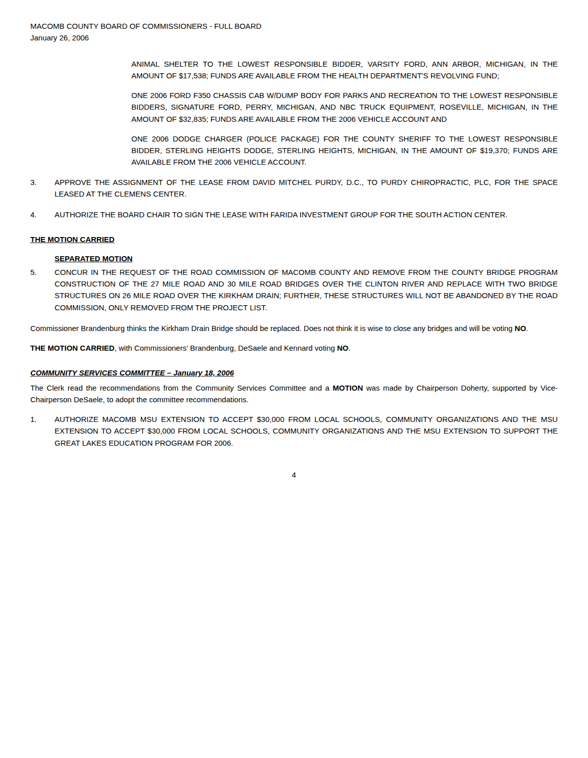MACOMB COUNTY BOARD OF COMMISSIONERS - FULL BOARD
January 26, 2006
ANIMAL SHELTER TO THE LOWEST RESPONSIBLE BIDDER, VARSITY FORD, ANN ARBOR, MICHIGAN, IN THE AMOUNT OF $17,538; FUNDS ARE AVAILABLE FROM THE HEALTH DEPARTMENT'S REVOLVING FUND;
ONE 2006 FORD F350 CHASSIS CAB W/DUMP BODY FOR PARKS AND RECREATION TO THE LOWEST RESPONSIBLE BIDDERS, SIGNATURE FORD, PERRY, MICHIGAN, AND NBC TRUCK EQUIPMENT, ROSEVILLE, MICHIGAN, IN THE AMOUNT OF $32,835; FUNDS ARE AVAILABLE FROM THE 2006 VEHICLE ACCOUNT AND
ONE 2006 DODGE CHARGER (POLICE PACKAGE) FOR THE COUNTY SHERIFF TO THE LOWEST RESPONSIBLE BIDDER, STERLING HEIGHTS DODGE, STERLING HEIGHTS, MICHIGAN, IN THE AMOUNT OF $19,370; FUNDS ARE AVAILABLE FROM THE 2006 VEHICLE ACCOUNT.
3. APPROVE THE ASSIGNMENT OF THE LEASE FROM DAVID MITCHEL PURDY, D.C., TO PURDY CHIROPRACTIC, PLC, FOR THE SPACE LEASED AT THE CLEMENS CENTER.
4. AUTHORIZE THE BOARD CHAIR TO SIGN THE LEASE WITH FARIDA INVESTMENT GROUP FOR THE SOUTH ACTION CENTER.
THE MOTION CARRIED
SEPARATED MOTION
5. CONCUR IN THE REQUEST OF THE ROAD COMMISSION OF MACOMB COUNTY AND REMOVE FROM THE COUNTY BRIDGE PROGRAM CONSTRUCTION OF THE 27 MILE ROAD AND 30 MILE ROAD BRIDGES OVER THE CLINTON RIVER AND REPLACE WITH TWO BRIDGE STRUCTURES ON 26 MILE ROAD OVER THE KIRKHAM DRAIN; FURTHER, THESE STRUCTURES WILL NOT BE ABANDONED BY THE ROAD COMMISSION, ONLY REMOVED FROM THE PROJECT LIST.
Commissioner Brandenburg thinks the Kirkham Drain Bridge should be replaced. Does not think it is wise to close any bridges and will be voting NO.
THE MOTION CARRIED, with Commissioners' Brandenburg, DeSaele and Kennard voting NO.
COMMUNITY SERVICES COMMITTEE – January 18, 2006
The Clerk read the recommendations from the Community Services Committee and a MOTION was made by Chairperson Doherty, supported by Vice-Chairperson DeSaele, to adopt the committee recommendations.
1. AUTHORIZE MACOMB MSU EXTENSION TO ACCEPT $30,000 FROM LOCAL SCHOOLS, COMMUNITY ORGANIZATIONS AND THE MSU EXTENSION TO ACCEPT $30,000 FROM LOCAL SCHOOLS, COMMUNITY ORGANIZATIONS AND THE MSU EXTENSION TO SUPPORT THE GREAT LAKES EDUCATION PROGRAM FOR 2006.
4